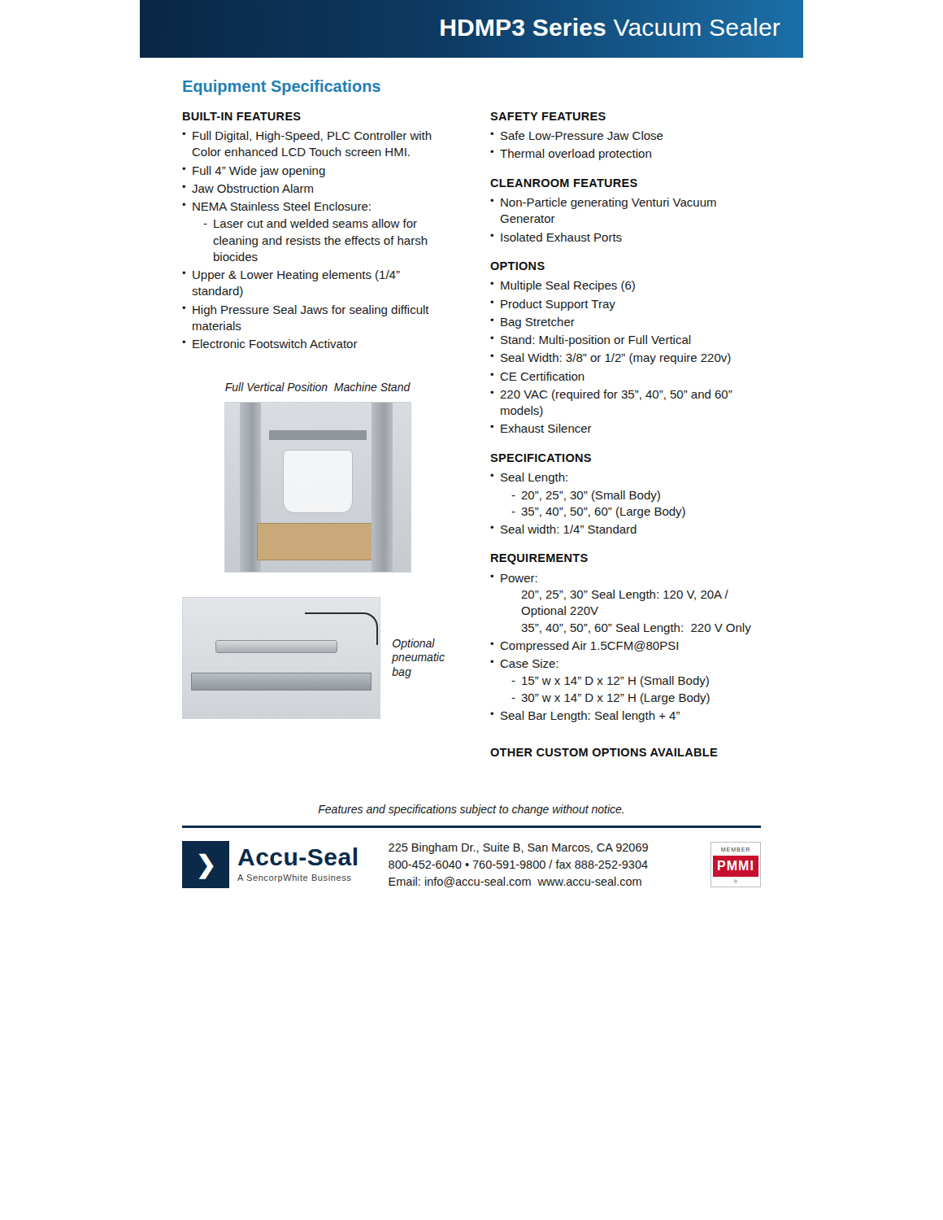HDMP3 Series Vacuum Sealer
Equipment Specifications
BUILT-IN FEATURES
Full Digital, High-Speed, PLC Controller with Color enhanced LCD Touch screen HMI.
Full 4” Wide jaw opening
Jaw Obstruction Alarm
NEMA Stainless Steel Enclosure:
Laser cut and welded seams allow for cleaning and resists the effects of harsh biocides
Upper & Lower Heating elements (1/4” standard)
High Pressure Seal Jaws for sealing difficult materials
Electronic Footswitch Activator
Full Vertical Position Machine Stand
Optional
pneumatic bag
SAFETY FEATURES
Safe Low-Pressure Jaw Close
Thermal overload protection
CLEANROOM FEATURES
Non-Particle generating Venturi Vacuum Generator
Isolated Exhaust Ports
OPTIONS
Multiple Seal Recipes (6)
Product Support Tray
Bag Stretcher
Stand: Multi-position or Full Vertical
Seal Width: 3/8” or 1/2” (may require 220v)
CE Certification
220 VAC (required for 35”, 40”, 50” and 60” models)
Exhaust Silencer
SPECIFICATIONS
Seal Length:
20”, 25”, 30” (Small Body)
35”, 40”, 50”, 60” (Large Body)
Seal width: 1/4” Standard
REQUIREMENTS
Power: 20”, 25”, 30” Seal Length: 120 V, 20A / Optional 220V 35”, 40”, 50”, 60” Seal Length: 220 V Only
Compressed Air 1.5CFM@80PSI
Case Size:
15” w x 14” D x 12” H (Small Body)
30” w x 14” D x 12” H (Large Body)
Seal Bar Length: Seal length + 4”
OTHER CUSTOM OPTIONS AVAILABLE
Features and specifications subject to change without notice.
❯
Accu-Seal
A SencorpWhite Business
225 Bingham Dr., Suite B, San Marcos, CA 92069
800-452-6040 • 760-591-9800 / fax 888-252-9304
Email: info@accu-seal.com www.accu-seal.com
MEMBER
PMMI
®